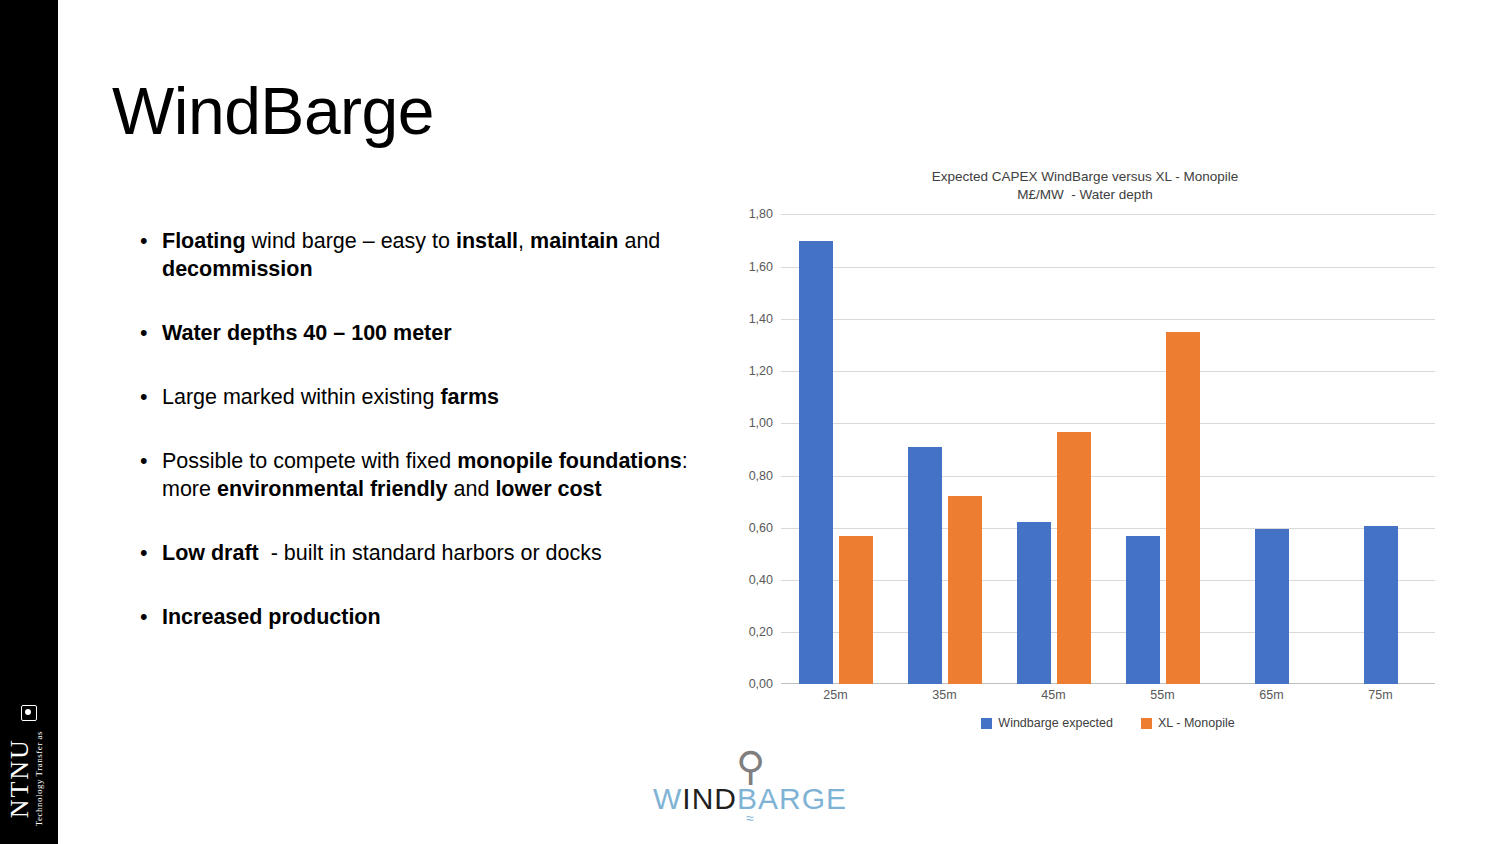NTNU
Technology Transfer as
WindBarge
Floating wind barge – easy to install, maintain and decommission
Water depths 40 – 100 meter
Large marked within existing farms
Possible to compete with fixed monopile foundations: more environmental friendly and lower cost
Low draft - built in standard harbors or docks
Increased production
Expected CAPEX WindBarge versus XL - Monopile
M£/MW - Water depth
1,80 1,60 1,40 1,20 1,00 0,80 0,60 0,40 0,20 0,00
25m
35m
45m
55m
65m
75m
Windbarge expected
XL - Monopile
⚲
WIND BARGE
≈